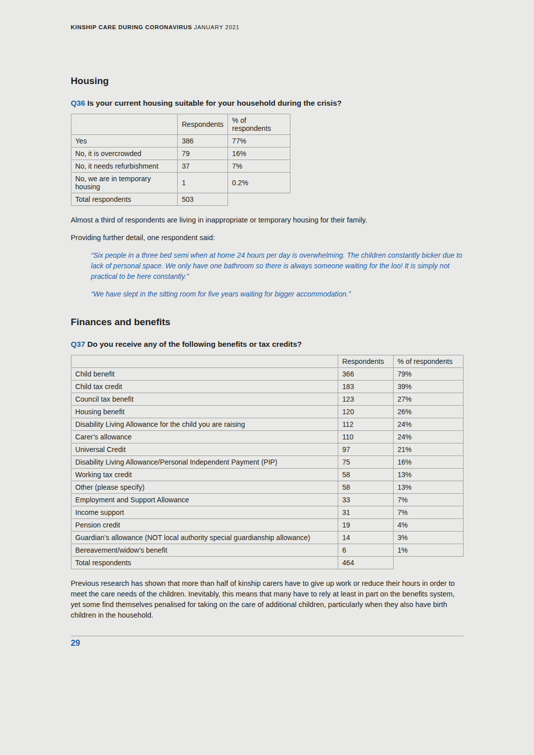KINSHIP CARE DURING CORONAVIRUS JANUARY 2021
Housing
Q36 Is your current housing suitable for your household during the crisis?
| | Respondents | % of respondents |
| --- | --- | --- |
| Yes | 386 | 77% |
| No, it is overcrowded | 79 | 16% |
| No, it needs refurbishment | 37 | 7% |
| No, we are in temporary housing | 1 | 0.2% |
| Total respondents | 503 | |
Almost a third of respondents are living in inappropriate or temporary housing for their family.
Providing further detail, one respondent said:
“Six people in a three bed semi when at home 24 hours per day is overwhelming. The children constantly bicker due to lack of personal space. We only have one bathroom so there is always someone waiting for the loo! It is simply not practical to be here constantly.”
“We have slept in the sitting room for five years waiting for bigger accommodation.”
Finances and benefits
Q37 Do you receive any of the following benefits or tax credits?
| | Respondents | % of respondents |
| --- | --- | --- |
| Child benefit | 366 | 79% |
| Child tax credit | 183 | 39% |
| Council tax benefit | 123 | 27% |
| Housing benefit | 120 | 26% |
| Disability Living Allowance for the child you are raising | 112 | 24% |
| Carer’s allowance | 110 | 24% |
| Universal Credit | 97 | 21% |
| Disability Living Allowance/Personal Independent Payment (PIP) | 75 | 16% |
| Working tax credit | 58 | 13% |
| Other (please specify) | 58 | 13% |
| Employment and Support Allowance | 33 | 7% |
| Income support | 31 | 7% |
| Pension credit | 19 | 4% |
| Guardian’s allowance (NOT local authority special guardianship allowance) | 14 | 3% |
| Bereavement/widow’s benefit | 6 | 1% |
| Total respondents | 464 | |
Previous research has shown that more than half of kinship carers have to give up work or reduce their hours in order to meet the care needs of the children. Inevitably, this means that many have to rely at least in part on the benefits system, yet some find themselves penalised for taking on the care of additional children, particularly when they also have birth children in the household.
29